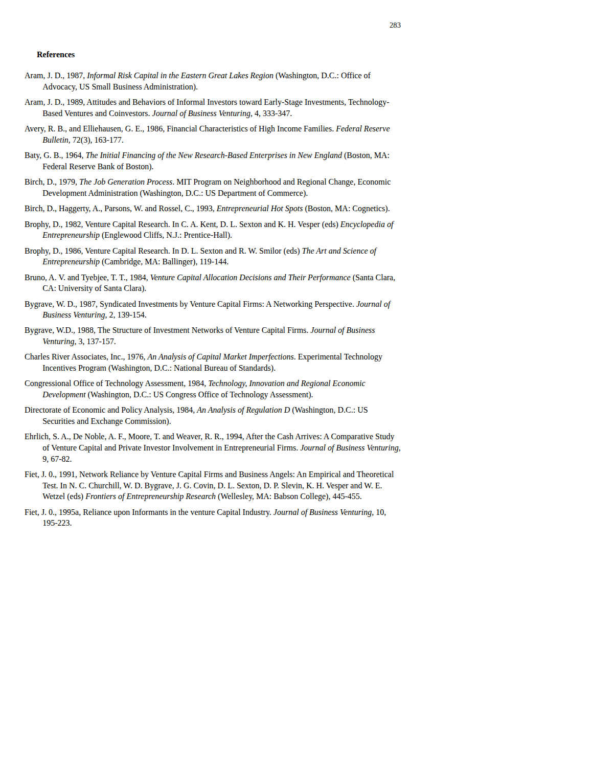283
References
Aram, J. D., 1987, Informal Risk Capital in the Eastern Great Lakes Region (Washington, D.C.: Office of Advocacy, US Small Business Administration).
Aram, J. D., 1989, Attitudes and Behaviors of Informal Investors toward Early-Stage Investments, Technology-Based Ventures and Coinvestors. Journal of Business Venturing, 4, 333-347.
Avery, R. B., and Elliehausen, G. E., 1986, Financial Characteristics of High Income Families. Federal Reserve Bulletin, 72(3), 163-177.
Baty, G. B., 1964, The Initial Financing of the New Research-Based Enterprises in New England (Boston, MA: Federal Reserve Bank of Boston).
Birch, D., 1979, The Job Generation Process. MIT Program on Neighborhood and Regional Change, Economic Development Administration (Washington, D.C.: US Department of Commerce).
Birch, D., Haggerty, A., Parsons, W. and Rossel, C., 1993, Entrepreneurial Hot Spots (Boston, MA: Cognetics).
Brophy, D., 1982, Venture Capital Research. In C. A. Kent, D. L. Sexton and K. H. Vesper (eds) Encyclopedia of Entrepreneurship (Englewood Cliffs, N.J.: Prentice-Hall).
Brophy, D., 1986, Venture Capital Research. In D. L. Sexton and R. W. Smilor (eds) The Art and Science of Entrepreneurship (Cambridge, MA: Ballinger), 119-144.
Bruno, A. V. and Tyebjee, T. T., 1984, Venture Capital Allocation Decisions and Their Performance (Santa Clara, CA: University of Santa Clara).
Bygrave, W. D., 1987, Syndicated Investments by Venture Capital Firms: A Networking Perspective. Journal of Business Venturing, 2, 139-154.
Bygrave, W.D., 1988, The Structure of Investment Networks of Venture Capital Firms. Journal of Business Venturing, 3, 137-157.
Charles River Associates, Inc., 1976, An Analysis of Capital Market Imperfections. Experimental Technology Incentives Program (Washington, D.C.: National Bureau of Standards).
Congressional Office of Technology Assessment, 1984, Technology, Innovation and Regional Economic Development (Washington, D.C.: US Congress Office of Technology Assessment).
Directorate of Economic and Policy Analysis, 1984, An Analysis of Regulation D (Washington, D.C.: US Securities and Exchange Commission).
Ehrlich, S. A., De Noble, A. F., Moore, T. and Weaver, R. R., 1994, After the Cash Arrives: A Comparative Study of Venture Capital and Private Investor Involvement in Entrepreneurial Firms. Journal of Business Venturing, 9, 67-82.
Fiet, J. 0., 1991, Network Reliance by Venture Capital Firms and Business Angels: An Empirical and Theoretical Test. In N. C. Churchill, W. D. Bygrave, J. G. Covin, D. L. Sexton, D. P. Slevin, K. H. Vesper and W. E. Wetzel (eds) Frontiers of Entrepreneurship Research (Wellesley, MA: Babson College), 445-455.
Fiet, J. 0., 1995a, Reliance upon Informants in the venture Capital Industry. Journal of Business Venturing, 10, 195-223.